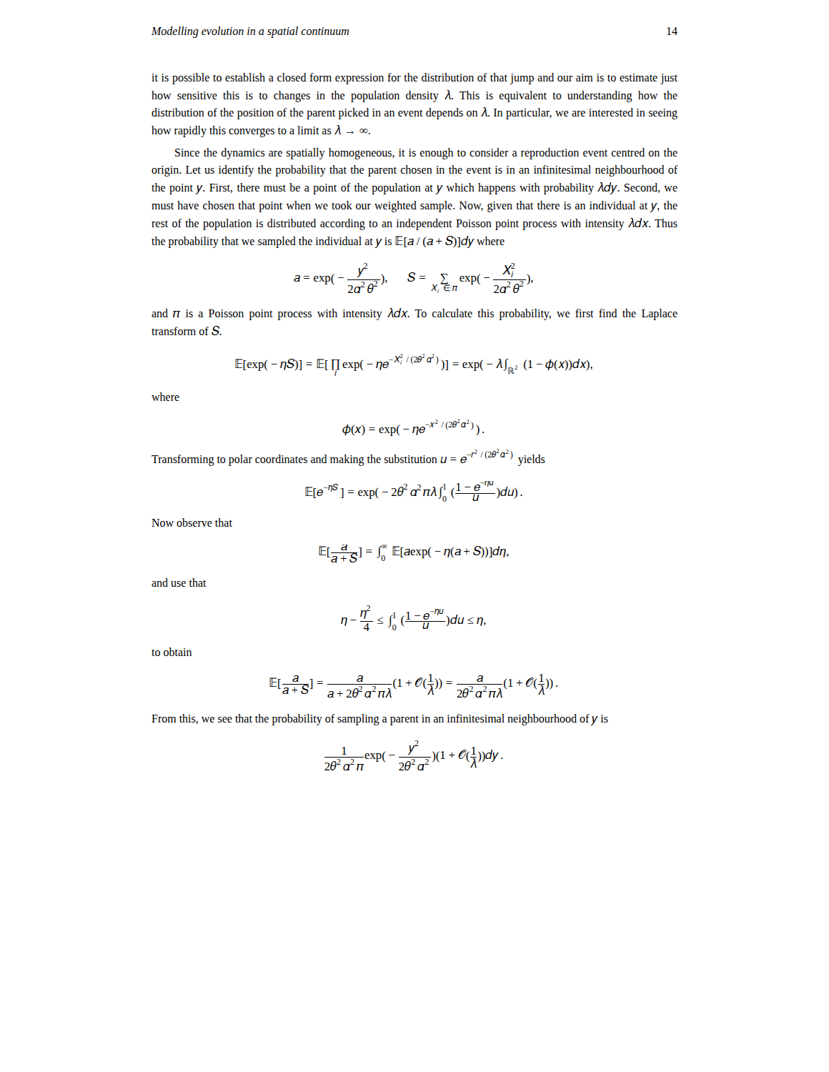Modelling evolution in a spatial continuum 14
it is possible to establish a closed form expression for the distribution of that jump and our aim is to estimate just how sensitive this is to changes in the population density λ. This is equivalent to understanding how the distribution of the position of the parent picked in an event depends on λ. In particular, we are interested in seeing how rapidly this converges to a limit as λ→∞.
Since the dynamics are spatially homogeneous, it is enough to consider a reproduction event centred on the origin. Let us identify the probability that the parent chosen in the event is in an infinitesimal neighbourhood of the point y. First, there must be a point of the population at y which happens with probability λdy. Second, we must have chosen that point when we took our weighted sample. Now, given that there is an individual at y, the rest of the population is distributed according to an independent Poisson point process with intensity λdx. Thus the probability that we sampled the individual at y is 𝔼[a/(a+S)]dy where
a=exp(− y2 2α2θ2 ) , S= ∑ Xi∈π exp(− Xi2 2α2θ2 ),
and π is a Poisson point process with intensity λdx. To calculate this probability, we first find the Laplace transform of S.
𝔼[exp(−ηS)] = 𝔼 [ ∏i exp ( −η e−Xi2/(2θ2α2) ) ] = exp ( −λ ∫ℝ2 (1−ϕ(x))dx ) ,
where
ϕ(x)= exp ( −η e−x2/(2θ2α2) ) .
Transforming to polar coordinates and making the substitution u=e−r2/(2θ2α2) yields
𝔼[e−ηS] = exp ( −2θ2α2πλ ∫01 ( 1−e−ηu u ) du ) .
Now observe that
𝔼 [ aa+S ] = ∫0∞ 𝔼 [ aexp (−η(a+S)) ] dη,
and use that
η− η24 ≤ ∫01 ( 1−e−ηu u ) du ≤η,
to obtain
𝔼 [ aa+S ] = a a+2θ2α2πλ ( 1+𝒪 (1λ) ) = a 2θ2α2πλ ( 1+𝒪 (1λ) ) .
From this, we see that the probability of sampling a parent in an infinitesimal neighbourhood of y is
1 2θ2α2π exp ( − y2 2θ2α2 ) ( 1+𝒪 (1λ) ) dy.